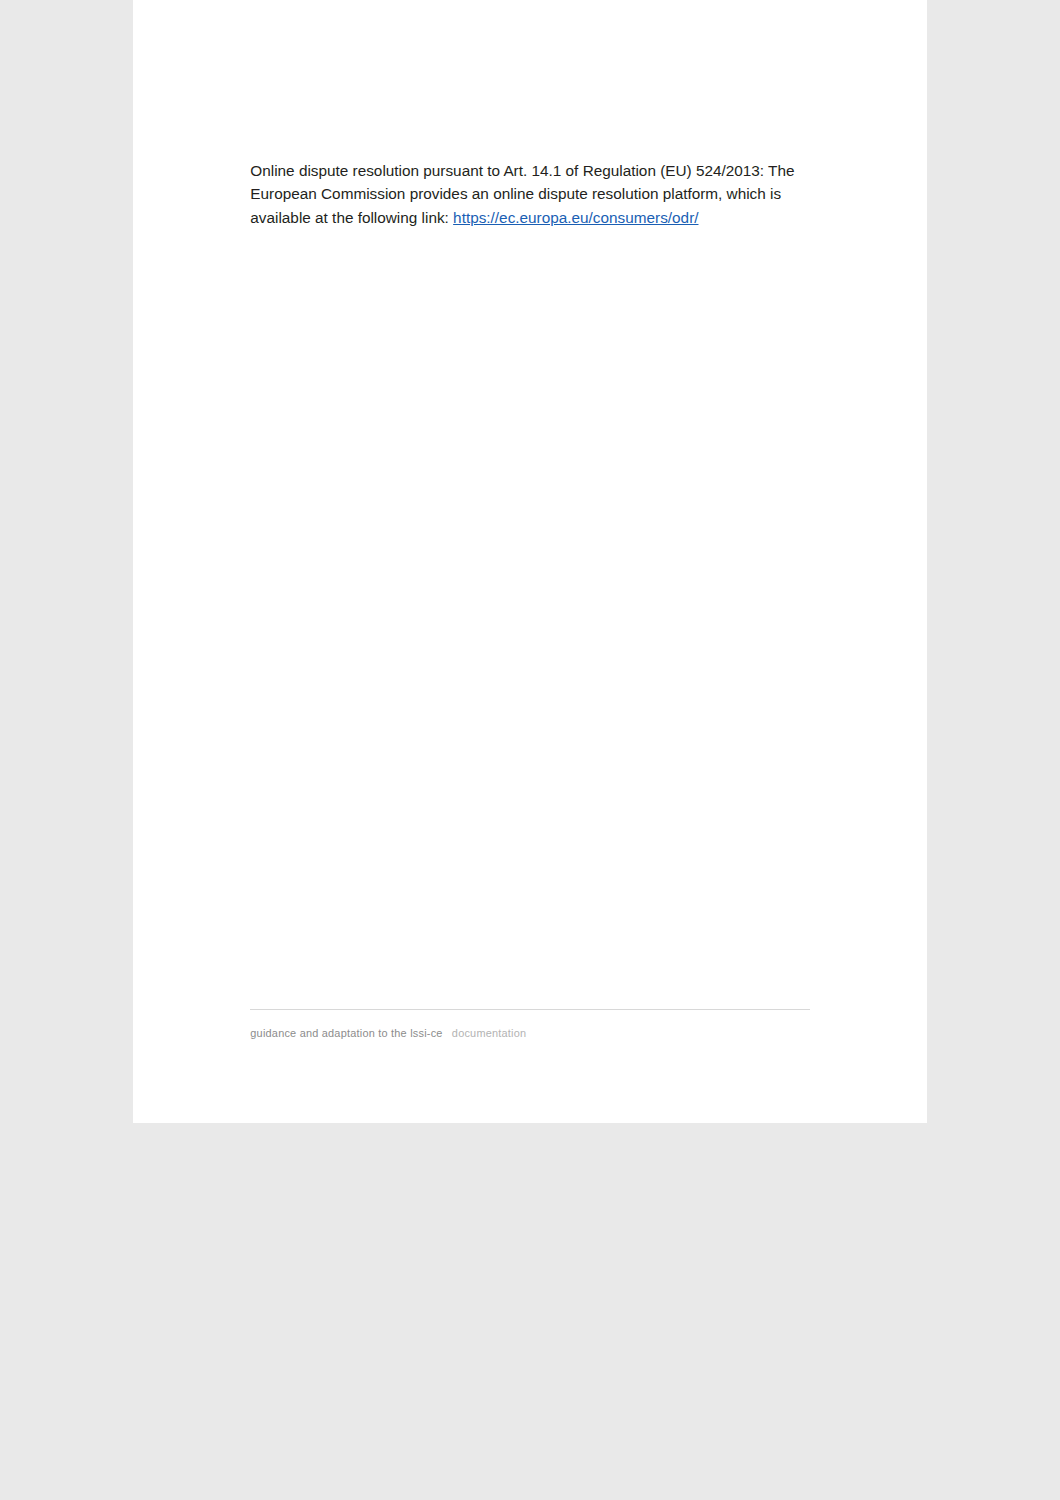Online dispute resolution pursuant to Art. 14.1 of Regulation (EU) 524/2013: The European Commission provides an online dispute resolution platform, which is available at the following link: https://ec.europa.eu/consumers/odr/
guidance and adaptation to the lssi-ce documentation